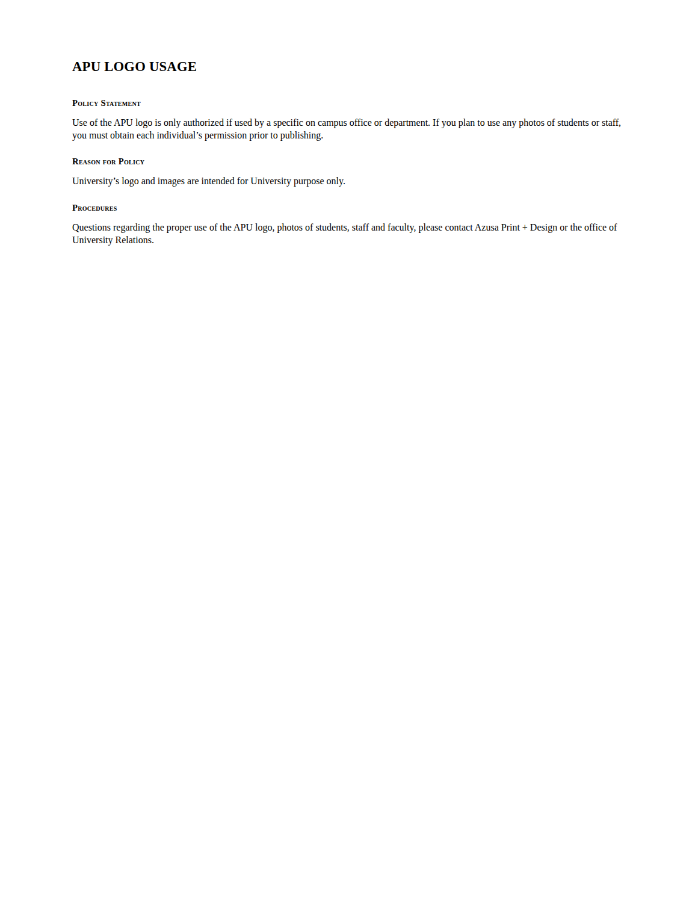APU LOGO USAGE
Policy Statement
Use of the APU logo is only authorized if used by a specific on campus office or department. If you plan to use any photos of students or staff, you must obtain each individual’s permission prior to publishing.
Reason for Policy
University’s logo and images are intended for University purpose only.
Procedures
Questions regarding the proper use of the APU logo, photos of students, staff and faculty, please contact Azusa Print + Design or the office of University Relations.